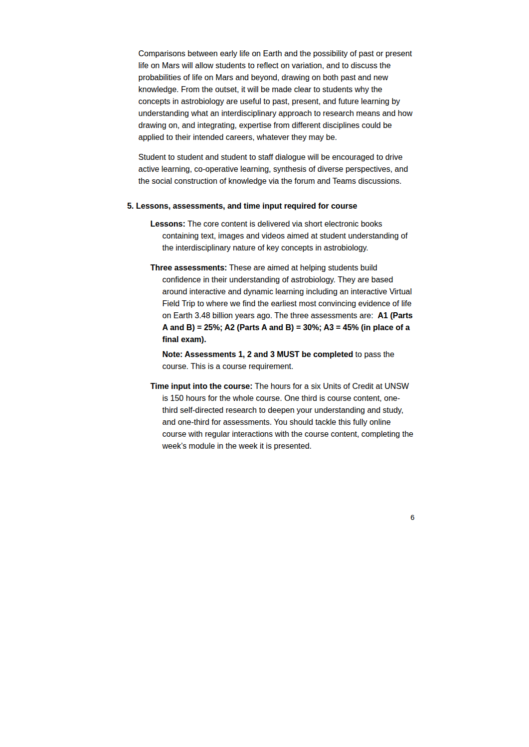Comparisons between early life on Earth and the possibility of past or present life on Mars will allow students to reflect on variation, and to discuss the probabilities of life on Mars and beyond, drawing on both past and new knowledge. From the outset, it will be made clear to students why the concepts in astrobiology are useful to past, present, and future learning by understanding what an interdisciplinary approach to research means and how drawing on, and integrating, expertise from different disciplines could be applied to their intended careers, whatever they may be.
Student to student and student to staff dialogue will be encouraged to drive active learning, co-operative learning, synthesis of diverse perspectives, and the social construction of knowledge via the forum and Teams discussions.
Lessons, assessments, and time input required for course
Lessons: The core content is delivered via short electronic books containing text, images and videos aimed at student understanding of the interdisciplinary nature of key concepts in astrobiology.
Three assessments: These are aimed at helping students build confidence in their understanding of astrobiology. They are based around interactive and dynamic learning including an interactive Virtual Field Trip to where we find the earliest most convincing evidence of life on Earth 3.48 billion years ago. The three assessments are: A1 (Parts A and B) = 25%; A2 (Parts A and B) = 30%; A3 = 45% (in place of a final exam).
Note: Assessments 1, 2 and 3 MUST be completed to pass the course. This is a course requirement.
Time input into the course: The hours for a six Units of Credit at UNSW is 150 hours for the whole course. One third is course content, one-third self-directed research to deepen your understanding and study, and one-third for assessments. You should tackle this fully online course with regular interactions with the course content, completing the week’s module in the week it is presented.
6